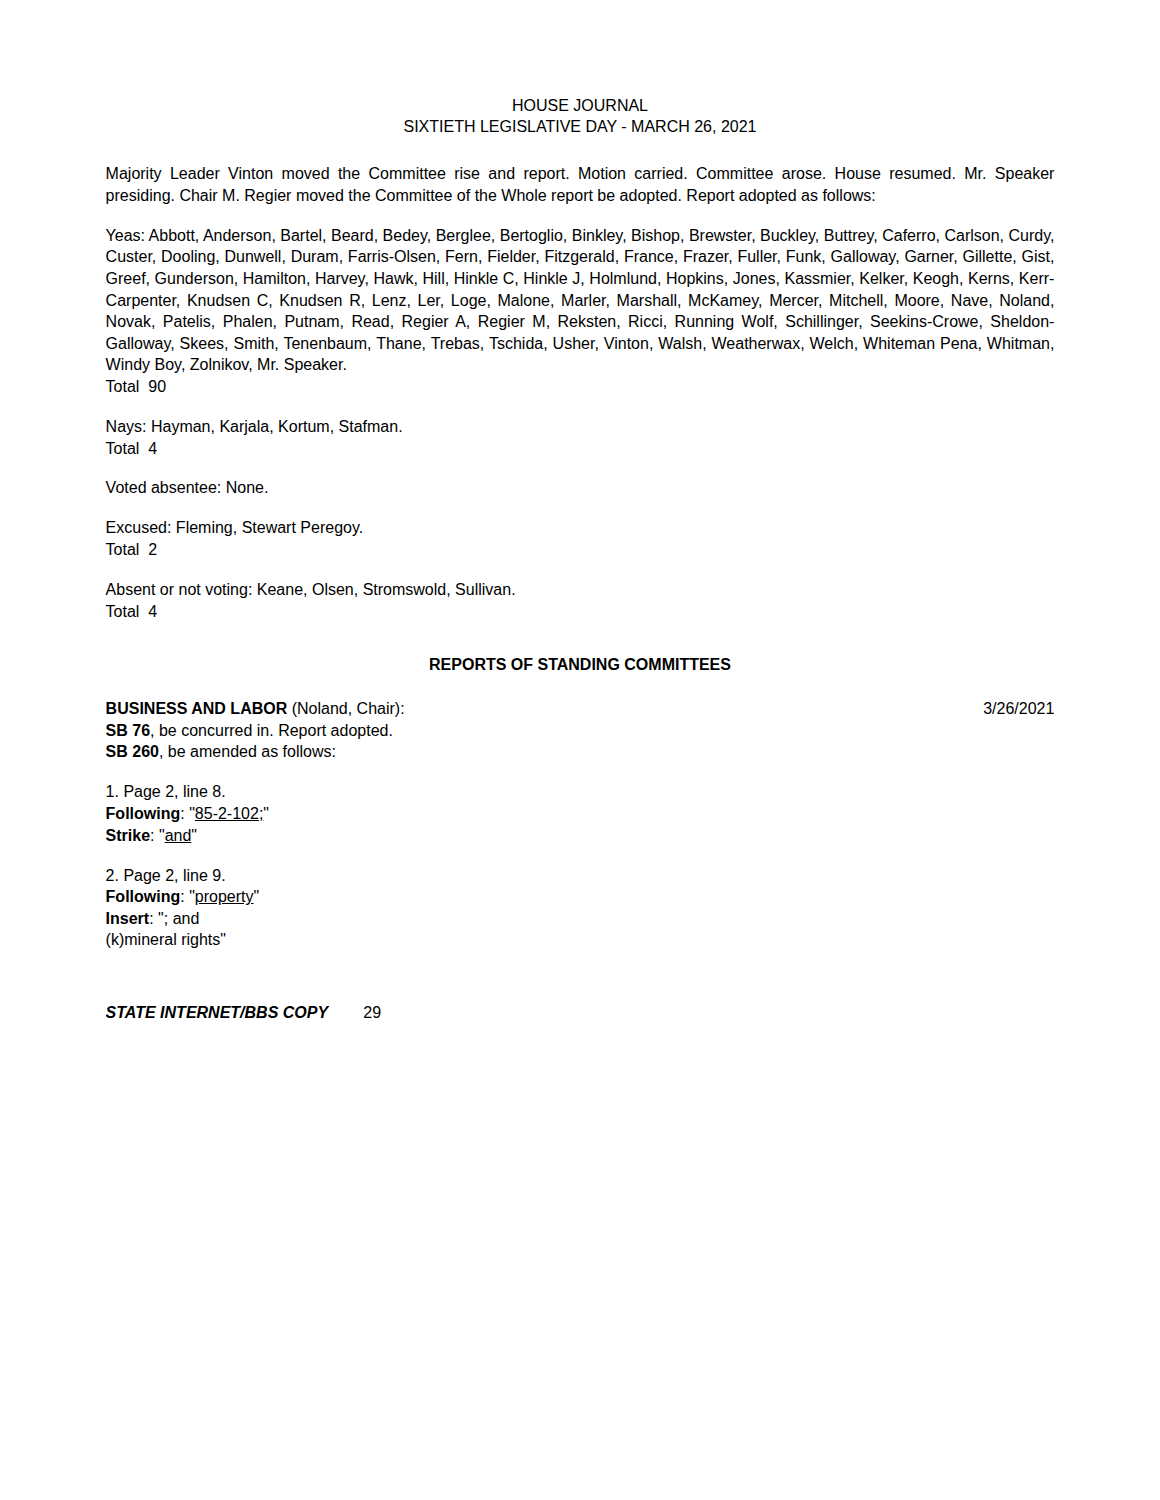HOUSE JOURNAL
SIXTIETH LEGISLATIVE DAY - MARCH 26, 2021
Majority Leader Vinton moved the Committee rise and report. Motion carried. Committee arose. House resumed. Mr. Speaker presiding. Chair M. Regier moved the Committee of the Whole report be adopted. Report adopted as follows:
Yeas: Abbott, Anderson, Bartel, Beard, Bedey, Berglee, Bertoglio, Binkley, Bishop, Brewster, Buckley, Buttrey, Caferro, Carlson, Curdy, Custer, Dooling, Dunwell, Duram, Farris-Olsen, Fern, Fielder, Fitzgerald, France, Frazer, Fuller, Funk, Galloway, Garner, Gillette, Gist, Greef, Gunderson, Hamilton, Harvey, Hawk, Hill, Hinkle C, Hinkle J, Holmlund, Hopkins, Jones, Kassmier, Kelker, Keogh, Kerns, Kerr-Carpenter, Knudsen C, Knudsen R, Lenz, Ler, Loge, Malone, Marler, Marshall, McKamey, Mercer, Mitchell, Moore, Nave, Noland, Novak, Patelis, Phalen, Putnam, Read, Regier A, Regier M, Reksten, Ricci, Running Wolf, Schillinger, Seekins-Crowe, Sheldon-Galloway, Skees, Smith, Tenenbaum, Thane, Trebas, Tschida, Usher, Vinton, Walsh, Weatherwax, Welch, Whiteman Pena, Whitman, Windy Boy, Zolnikov, Mr. Speaker.
Total 90
Nays: Hayman, Karjala, Kortum, Stafman.
Total 4
Voted absentee: None.
Excused: Fleming, Stewart Peregoy.
Total 2
Absent or not voting: Keane, Olsen, Stromswold, Sullivan.
Total 4
REPORTS OF STANDING COMMITTEES
BUSINESS AND LABOR (Noland, Chair): 3/26/2021
SB 76, be concurred in. Report adopted.
SB 260, be amended as follows:
1. Page 2, line 8.
Following: "85-2-102;"
Strike: "and"
2. Page 2, line 9.
Following: "property"
Insert: "; and
(k)mineral rights"
STATE INTERNET/BBS COPY 29